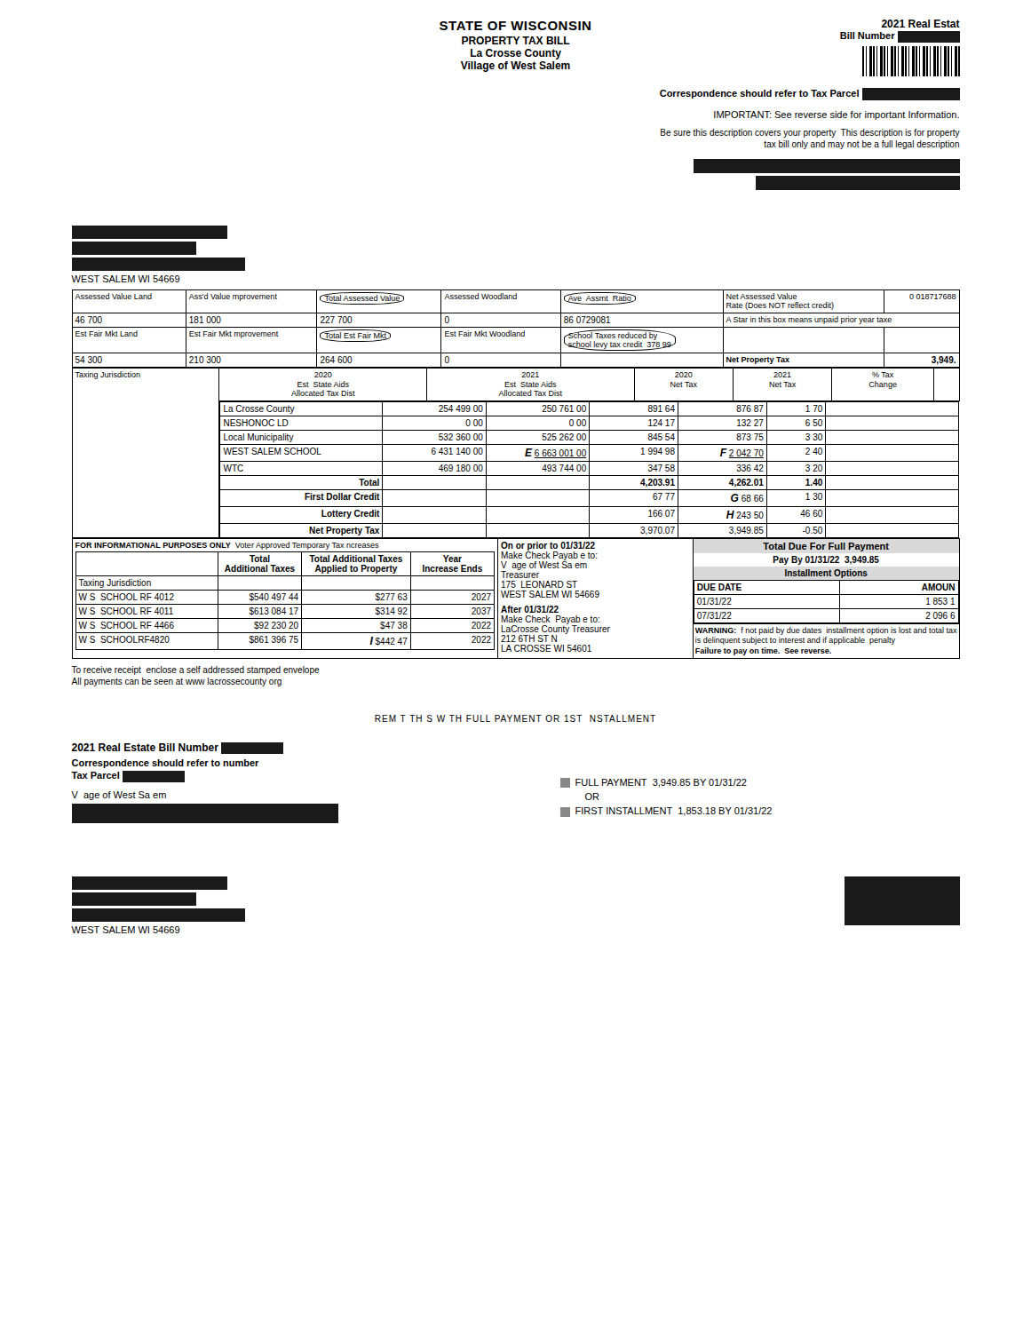2021 Real Estat
Bill Number
STATE OF WISCONSIN
PROPERTY TAX BILL
La Crosse County
Village of West Salem
Correspondence should refer to Tax Parcel
IMPORTANT: See reverse side for important Information.
Be sure this description covers your property This description is for property
tax bill only and may not be a full legal description
WEST SALEM WI 54669
| Assessed Value Land | Ass'd Value mprovement | Total Assessed Value | Assessed Woodland | Ave Assmt Ratio | Net Assessed Value Rate (Does NOT reflect credit) | 0 018717688 |
| 46 700 | 181 000 | 227 700 | 0 | 86 0729081 | A Star in this box means unpaid prior year taxe |
| Est Fair Mkt Land | Est Fair Mkt mprovement | Total Est Fair Mkt | Est Fair Mkt Woodland | School Taxes reduced by school levy tax credit 378 99 | | |
| 54 300 | 210 300 | 264 600 | 0 | | Net Property Tax | 3,949. |
| Taxing Jurisdiction | 2020 Est State Aids Allocated Tax Dist | 2021 Est State Aids Allocated Tax Dist | 2020 Net Tax | 2021 Net Tax | % Tax Change | |
| / La Crosse County / 254 499 00 / 250 761 00 / 891 64 / 876 87 / 1 70 / / / NESHONOC LD / 0 00 / 0 00 / 124 17 / 132 27 / 6 50 / / / Local Municipality / 532 360 00 / 525 262 00 / 845 54 / 873 75 / 3 30 / / / WEST SALEM SCHOOL / 6 431 140 00 / E 6 663 001 00 / 1 994 98 / F 2 042 70 / 2 40 / / / WTC / 469 180 00 / 493 744 00 / 347 58 / 336 42 / 3 20 / / / Total / / / 4,203.91 / 4,262.01 / 1.40 / / / First Dollar Credit / / / 67 77 / G 68 66 / 1 30 / / / Lottery Credit / / / 166 07 / H 243 50 / 46 60 / / / Net Property Tax / / / 3,970.07 / 3,949.85 / -0.50 / / |
| FOR INFORMATIONAL PURPOSES ONLY Voter Approved Temporary Tax ncreases / / Total Additional Taxes / Total Additional Taxes Applied to Property / Year Increase Ends / / Taxing Jurisdiction / / / / / W S SCHOOL RF 4012 / $540 497 44 / $277 63 / 2027 / / W S SCHOOL RF 4011 / $613 084 17 / $314 92 / 2037 / / W S SCHOOL RF 4466 / $92 230 20 / $47 38 / 2022 / / W S SCHOOLRF4820 / $861 396 75 / I $442 47 / 2022 / | On or prior to 01/31/22 Make Check Payab e to: V age of West Sa em Treasurer 175 LEONARD ST WEST SALEM WI 54669 After 01/31/22 Make Check Payab e to: LaCrosse County Treasurer 212 6TH ST N LA CROSSE WI 54601 | Total Due For Full Payment Pay By 01/31/22 3,949.85 Installment Options / DUE DATE / AMOUN / / 01/31/22 / 1 853 1 / / 07/31/22 / 2 096 6 / WARNING: f not paid by due dates installment option is lost and total tax is delinquent subject to interest and if applicable penalty Failure to pay on time. See reverse. |
To receive receipt enclose a self addressed stamped envelope
All payments can be seen at www lacrossecounty org
REM T TH S W TH FULL PAYMENT OR 1ST NSTALLMENT
2021 Real Estate Bill Number
Correspondence should refer to number
Tax Parcel
V age of West Sa em
FULL PAYMENT 3,949.85 BY 01/31/22
OR
FIRST INSTALLMENT 1,853.18 BY 01/31/22
WEST SALEM WI 54669